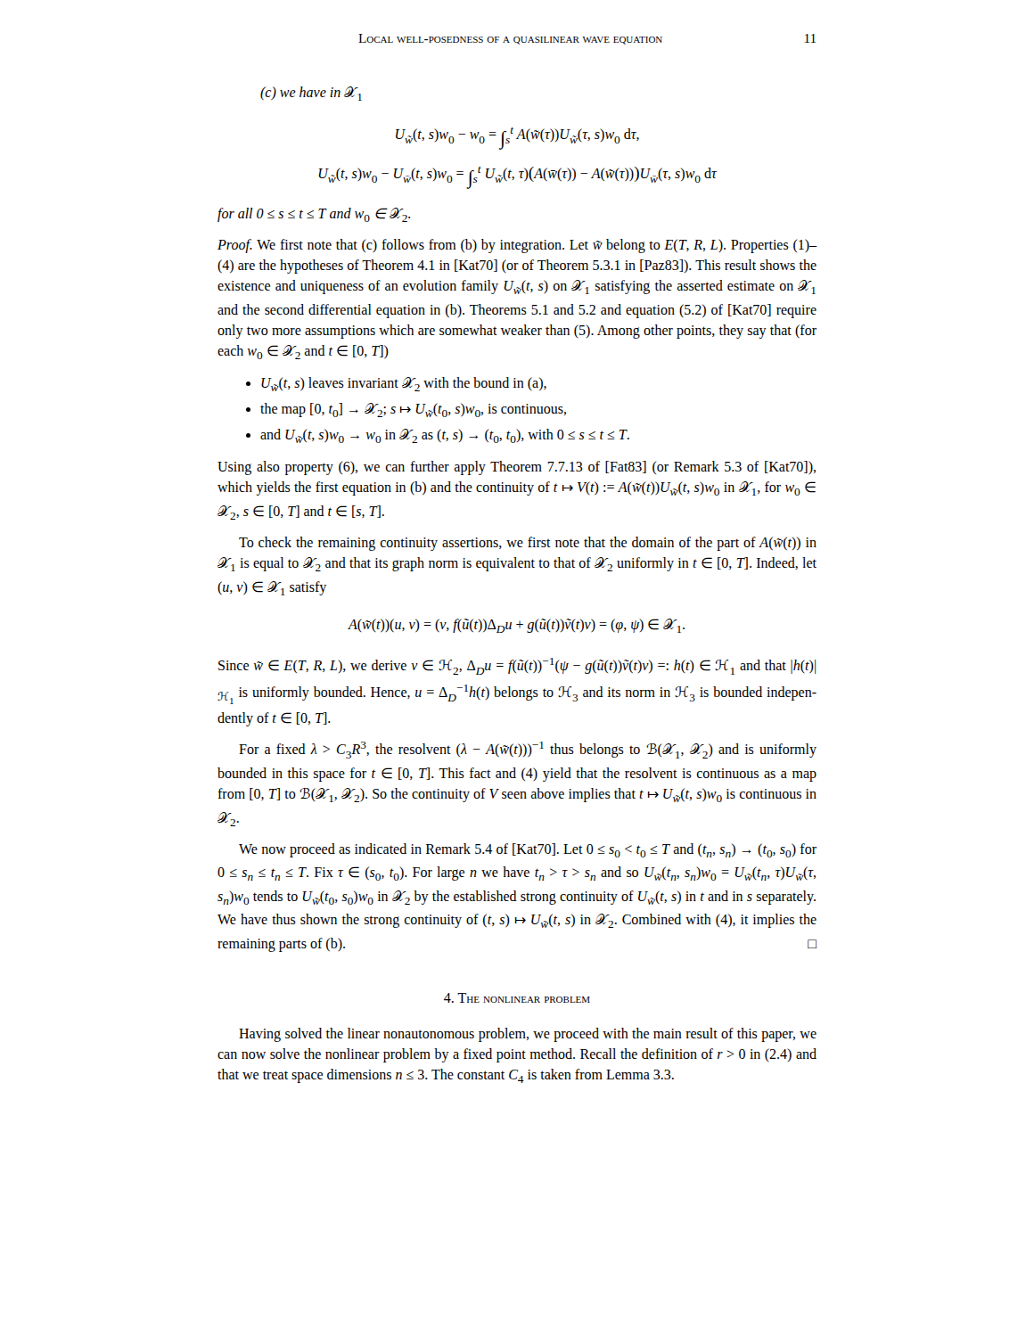Local well-posedness of a quasilinear wave equation 11
(c) we have in 𝒳1
Uw̃(t, s)w0 − w0 = ∫st A(w̃(τ))Uw̃(τ, s)w0 dτ, Uw̃(t, s)w0 − Uw̄(t, s)w0 = ∫st Uw̃(t, τ)(A(w̄(τ)) − A(w̃(τ)))Uw̄(τ, s)w0 dτ
for all 0 ≤ s ≤ t ≤ T and w0 ∈ 𝒳2.
Proof. We first note that (c) follows from (b) by integration. Let w̃ belong to E(T, R, L). Properties (1)–(4) are the hypotheses of Theorem 4.1 in [Kat70] (or of Theorem 5.3.1 in [Paz83]). This result shows the existence and uniqueness of an evolution family Uw̃(t, s) on 𝒳1 satisfying the asserted estimate on 𝒳1 and the second differential equation in (b). Theorems 5.1 and 5.2 and equation (5.2) of [Kat70] require only two more assumptions which are somewhat weaker than (5). Among other points, they say that (for each w0 ∈ 𝒳2 and t ∈ [0, T])
Uw̃(t, s) leaves invariant 𝒳2 with the bound in (a),
the map [0, t0] → 𝒳2; s ↦ Uw̃(t0, s)w0, is continuous,
and Uw̃(t, s)w0 → w0 in 𝒳2 as (t, s) → (t0, t0), with 0 ≤ s ≤ t ≤ T.
Using also property (6), we can further apply Theorem 7.7.13 of [Fat83] (or Remark 5.3 of [Kat70]), which yields the first equation in (b) and the continuity of t ↦ V(t) := A(w̃(t))Uw̃(t, s)w0 in 𝒳1, for w0 ∈ 𝒳2, s ∈ [0, T] and t ∈ [s, T].
To check the remaining continuity assertions, we first note that the domain of the part of A(w̃(t)) in 𝒳1 is equal to 𝒳2 and that its graph norm is equivalent to that of 𝒳2 uniformly in t ∈ [0, T]. Indeed, let (u, v) ∈ 𝒳1 satisfy
A(w̃(t))(u, v) = (v, f(ũ(t))ΔDu + g(ũ(t))ṽ(t)v) = (φ, ψ) ∈ 𝒳1.
Since w̃ ∈ E(T, R, L), we derive v ∈ ℋ2, ΔDu = f(ũ(t))−1(ψ − g(ũ(t))ṽ(t)v) =: h(t) ∈ ℋ1 and that |h(t)|ℋ1 is uniformly bounded. Hence, u = ΔD−1h(t) belongs to ℋ3 and its norm in ℋ3 is bounded independently of t ∈ [0, T].
For a fixed λ > C3R3, the resolvent (λ − A(w̃(t)))−1 thus belongs to ℬ(𝒳1, 𝒳2) and is uniformly bounded in this space for t ∈ [0, T]. This fact and (4) yield that the resolvent is continuous as a map from [0, T] to ℬ(𝒳1, 𝒳2). So the continuity of V seen above implies that t ↦ Uw̃(t, s)w0 is continuous in 𝒳2.
We now proceed as indicated in Remark 5.4 of [Kat70]. Let 0 ≤ s0 < t0 ≤ T and (tn, sn) → (t0, s0) for 0 ≤ sn ≤ tn ≤ T. Fix τ ∈ (s0, t0). For large n we have tn > τ > sn and so Uw̃(tn, sn)w0 = Uw̃(tn, τ)Uw̃(τ, sn)w0 tends to Uw̃(t0, s0)w0 in 𝒳2 by the established strong continuity of Uw̃(t, s) in t and in s separately. We have thus shown the strong continuity of (t, s) ↦ Uw̃(t, s) in 𝒳2. Combined with (4), it implies the remaining parts of (b). □
4. The nonlinear problem
Having solved the linear nonautonomous problem, we proceed with the main result of this paper, we can now solve the nonlinear problem by a fixed point method. Recall the definition of r > 0 in (2.4) and that we treat space dimensions n ≤ 3. The constant C4 is taken from Lemma 3.3.